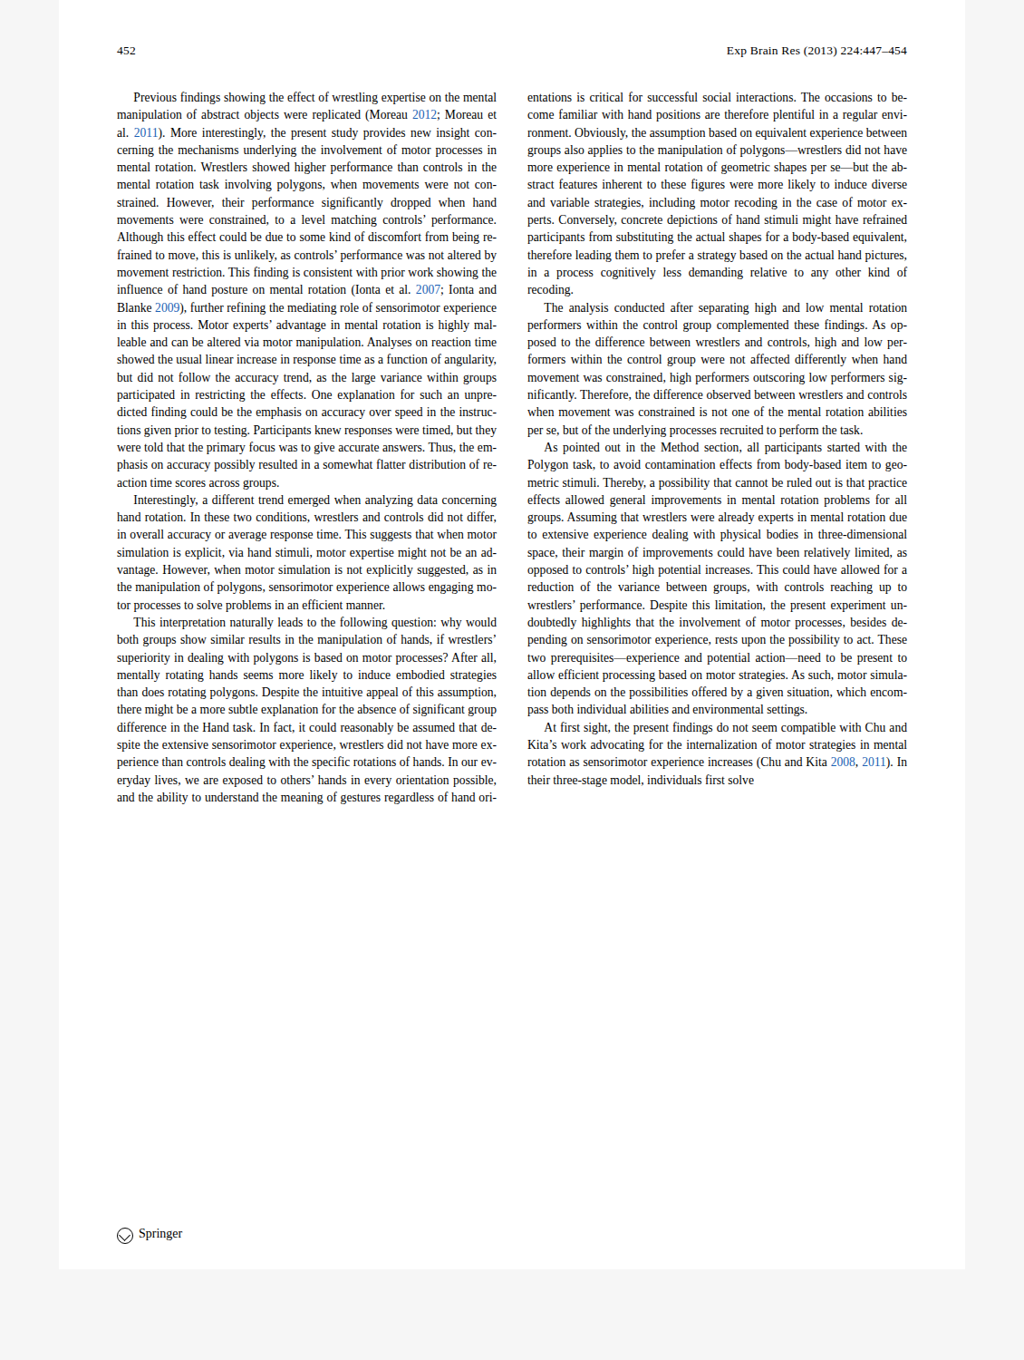452
Exp Brain Res (2013) 224:447–454
Previous findings showing the effect of wrestling expertise on the mental manipulation of abstract objects were replicated (Moreau 2012; Moreau et al. 2011). More interestingly, the present study provides new insight concerning the mechanisms underlying the involvement of motor processes in mental rotation. Wrestlers showed higher performance than controls in the mental rotation task involving polygons, when movements were not constrained. However, their performance significantly dropped when hand movements were constrained, to a level matching controls’ performance. Although this effect could be due to some kind of discomfort from being refrained to move, this is unlikely, as controls’ performance was not altered by movement restriction. This finding is consistent with prior work showing the influence of hand posture on mental rotation (Ionta et al. 2007; Ionta and Blanke 2009), further refining the mediating role of sensorimotor experience in this process. Motor experts’ advantage in mental rotation is highly malleable and can be altered via motor manipulation. Analyses on reaction time showed the usual linear increase in response time as a function of angularity, but did not follow the accuracy trend, as the large variance within groups participated in restricting the effects. One explanation for such an unpredicted finding could be the emphasis on accuracy over speed in the instructions given prior to testing. Participants knew responses were timed, but they were told that the primary focus was to give accurate answers. Thus, the emphasis on accuracy possibly resulted in a somewhat flatter distribution of reaction time scores across groups.
Interestingly, a different trend emerged when analyzing data concerning hand rotation. In these two conditions, wrestlers and controls did not differ, in overall accuracy or average response time. This suggests that when motor simulation is explicit, via hand stimuli, motor expertise might not be an advantage. However, when motor simulation is not explicitly suggested, as in the manipulation of polygons, sensorimotor experience allows engaging motor processes to solve problems in an efficient manner.
This interpretation naturally leads to the following question: why would both groups show similar results in the manipulation of hands, if wrestlers’ superiority in dealing with polygons is based on motor processes? After all, mentally rotating hands seems more likely to induce embodied strategies than does rotating polygons. Despite the intuitive appeal of this assumption, there might be a more subtle explanation for the absence of significant group difference in the Hand task. In fact, it could reasonably be assumed that despite the extensive sensorimotor experience, wrestlers did not have more experience than controls dealing with the specific rotations of hands. In our everyday lives, we are exposed to others’ hands in every orientation possible, and the ability to understand the meaning of gestures regardless of hand orientations is critical for successful social interactions. The occasions to become familiar with hand positions are therefore plentiful in a regular environment. Obviously, the assumption based on equivalent experience between groups also applies to the manipulation of polygons—wrestlers did not have more experience in mental rotation of geometric shapes per se—but the abstract features inherent to these figures were more likely to induce diverse and variable strategies, including motor recoding in the case of motor experts. Conversely, concrete depictions of hand stimuli might have refrained participants from substituting the actual shapes for a body-based equivalent, therefore leading them to prefer a strategy based on the actual hand pictures, in a process cognitively less demanding relative to any other kind of recoding.
The analysis conducted after separating high and low mental rotation performers within the control group complemented these findings. As opposed to the difference between wrestlers and controls, high and low performers within the control group were not affected differently when hand movement was constrained, high performers outscoring low performers significantly. Therefore, the difference observed between wrestlers and controls when movement was constrained is not one of the mental rotation abilities per se, but of the underlying processes recruited to perform the task.
As pointed out in the Method section, all participants started with the Polygon task, to avoid contamination effects from body-based item to geometric stimuli. Thereby, a possibility that cannot be ruled out is that practice effects allowed general improvements in mental rotation problems for all groups. Assuming that wrestlers were already experts in mental rotation due to extensive experience dealing with physical bodies in three-dimensional space, their margin of improvements could have been relatively limited, as opposed to controls’ high potential increases. This could have allowed for a reduction of the variance between groups, with controls reaching up to wrestlers’ performance. Despite this limitation, the present experiment undoubtedly highlights that the involvement of motor processes, besides depending on sensorimotor experience, rests upon the possibility to act. These two prerequisites—experience and potential action—need to be present to allow efficient processing based on motor strategies. As such, motor simulation depends on the possibilities offered by a given situation, which encompass both individual abilities and environmental settings.
At first sight, the present findings do not seem compatible with Chu and Kita’s work advocating for the internalization of motor strategies in mental rotation as sensorimotor experience increases (Chu and Kita 2008, 2011). In their three-stage model, individuals first solve
Springer